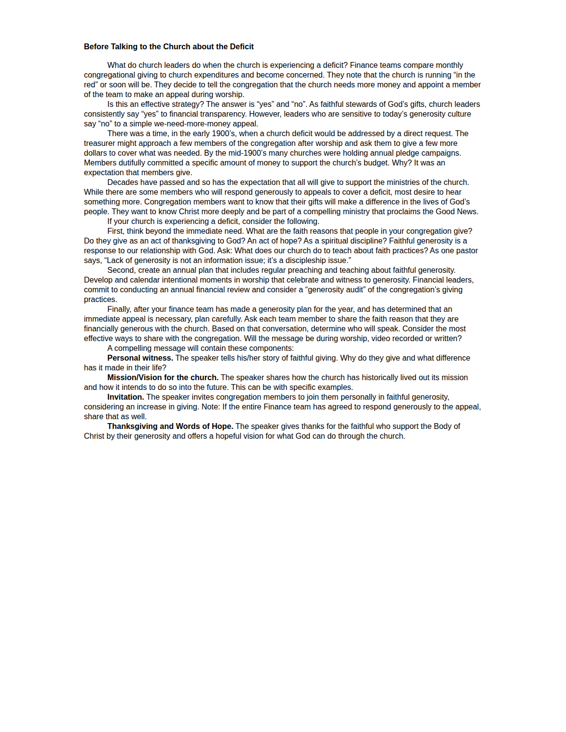Before Talking to the Church about the Deficit
What do church leaders do when the church is experiencing a deficit? Finance teams compare monthly congregational giving to church expenditures and become concerned. They note that the church is running “in the red” or soon will be. They decide to tell the congregation that the church needs more money and appoint a member of the team to make an appeal during worship.
Is this an effective strategy? The answer is “yes” and “no”. As faithful stewards of God’s gifts, church leaders consistently say “yes” to financial transparency. However, leaders who are sensitive to today’s generosity culture say “no” to a simple we-need-more-money appeal.
There was a time, in the early 1900’s, when a church deficit would be addressed by a direct request. The treasurer might approach a few members of the congregation after worship and ask them to give a few more dollars to cover what was needed. By the mid-1900’s many churches were holding annual pledge campaigns. Members dutifully committed a specific amount of money to support the church’s budget. Why? It was an expectation that members give.
Decades have passed and so has the expectation that all will give to support the ministries of the church. While there are some members who will respond generously to appeals to cover a deficit, most desire to hear something more. Congregation members want to know that their gifts will make a difference in the lives of God’s people. They want to know Christ more deeply and be part of a compelling ministry that proclaims the Good News.
If your church is experiencing a deficit, consider the following.
First, think beyond the immediate need. What are the faith reasons that people in your congregation give? Do they give as an act of thanksgiving to God? An act of hope? As a spiritual discipline? Faithful generosity is a response to our relationship with God. Ask: What does our church do to teach about faith practices? As one pastor says, “Lack of generosity is not an information issue; it’s a discipleship issue.”
Second, create an annual plan that includes regular preaching and teaching about faithful generosity. Develop and calendar intentional moments in worship that celebrate and witness to generosity. Financial leaders, commit to conducting an annual financial review and consider a “generosity audit” of the congregation’s giving practices.
Finally, after your finance team has made a generosity plan for the year, and has determined that an immediate appeal is necessary, plan carefully. Ask each team member to share the faith reason that they are financially generous with the church. Based on that conversation, determine who will speak. Consider the most effective ways to share with the congregation. Will the message be during worship, video recorded or written?
A compelling message will contain these components:
Personal witness. The speaker tells his/her story of faithful giving. Why do they give and what difference has it made in their life?
Mission/Vision for the church. The speaker shares how the church has historically lived out its mission and how it intends to do so into the future. This can be with specific examples.
Invitation. The speaker invites congregation members to join them personally in faithful generosity, considering an increase in giving. Note: If the entire Finance team has agreed to respond generously to the appeal, share that as well.
Thanksgiving and Words of Hope. The speaker gives thanks for the faithful who support the Body of Christ by their generosity and offers a hopeful vision for what God can do through the church.